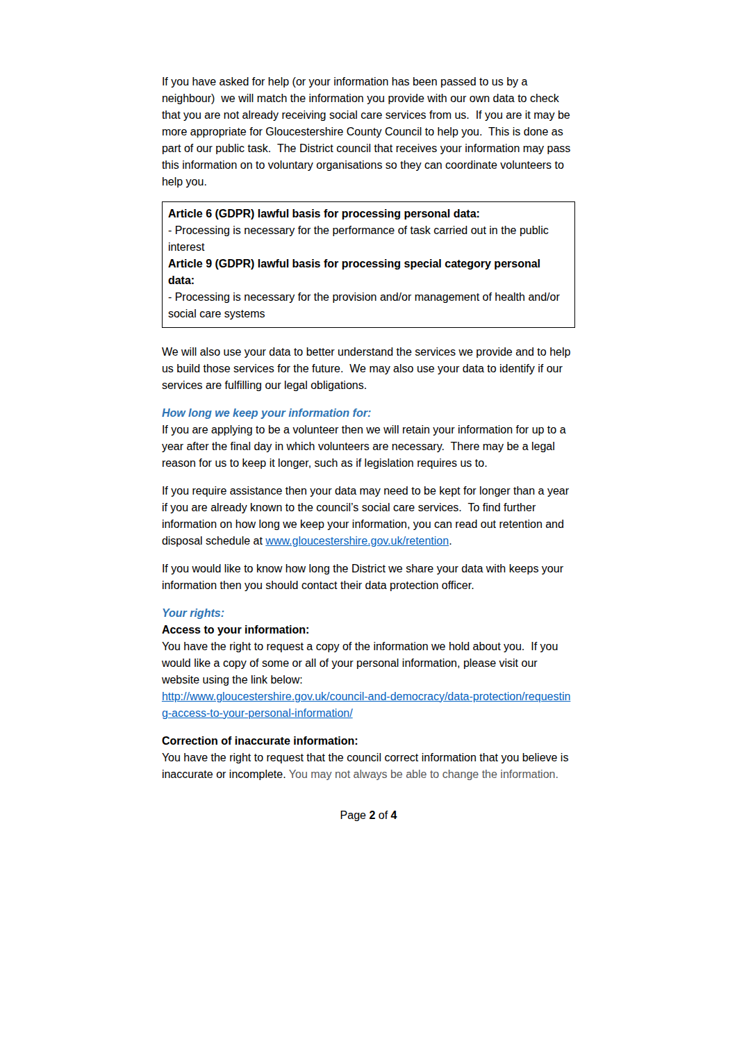If you have asked for help (or your information has been passed to us by a neighbour) we will match the information you provide with our own data to check that you are not already receiving social care services from us. If you are it may be more appropriate for Gloucestershire County Council to help you. This is done as part of our public task. The District council that receives your information may pass this information on to voluntary organisations so they can coordinate volunteers to help you.
Article 6 (GDPR) lawful basis for processing personal data:
- Processing is necessary for the performance of task carried out in the public interest
Article 9 (GDPR) lawful basis for processing special category personal data:
- Processing is necessary for the provision and/or management of health and/or social care systems
We will also use your data to better understand the services we provide and to help us build those services for the future. We may also use your data to identify if our services are fulfilling our legal obligations.
How long we keep your information for:
If you are applying to be a volunteer then we will retain your information for up to a year after the final day in which volunteers are necessary. There may be a legal reason for us to keep it longer, such as if legislation requires us to.
If you require assistance then your data may need to be kept for longer than a year if you are already known to the council’s social care services. To find further information on how long we keep your information, you can read out retention and disposal schedule at www.gloucestershire.gov.uk/retention.
If you would like to know how long the District we share your data with keeps your information then you should contact their data protection officer.
Your rights:
Access to your information:
You have the right to request a copy of the information we hold about you. If you would like a copy of some or all of your personal information, please visit our website using the link below:
http://www.gloucestershire.gov.uk/council-and-democracy/data-protection/requesting-access-to-your-personal-information/
Correction of inaccurate information:
You have the right to request that the council correct information that you believe is inaccurate or incomplete. You may not always be able to change the information.
Page 2 of 4